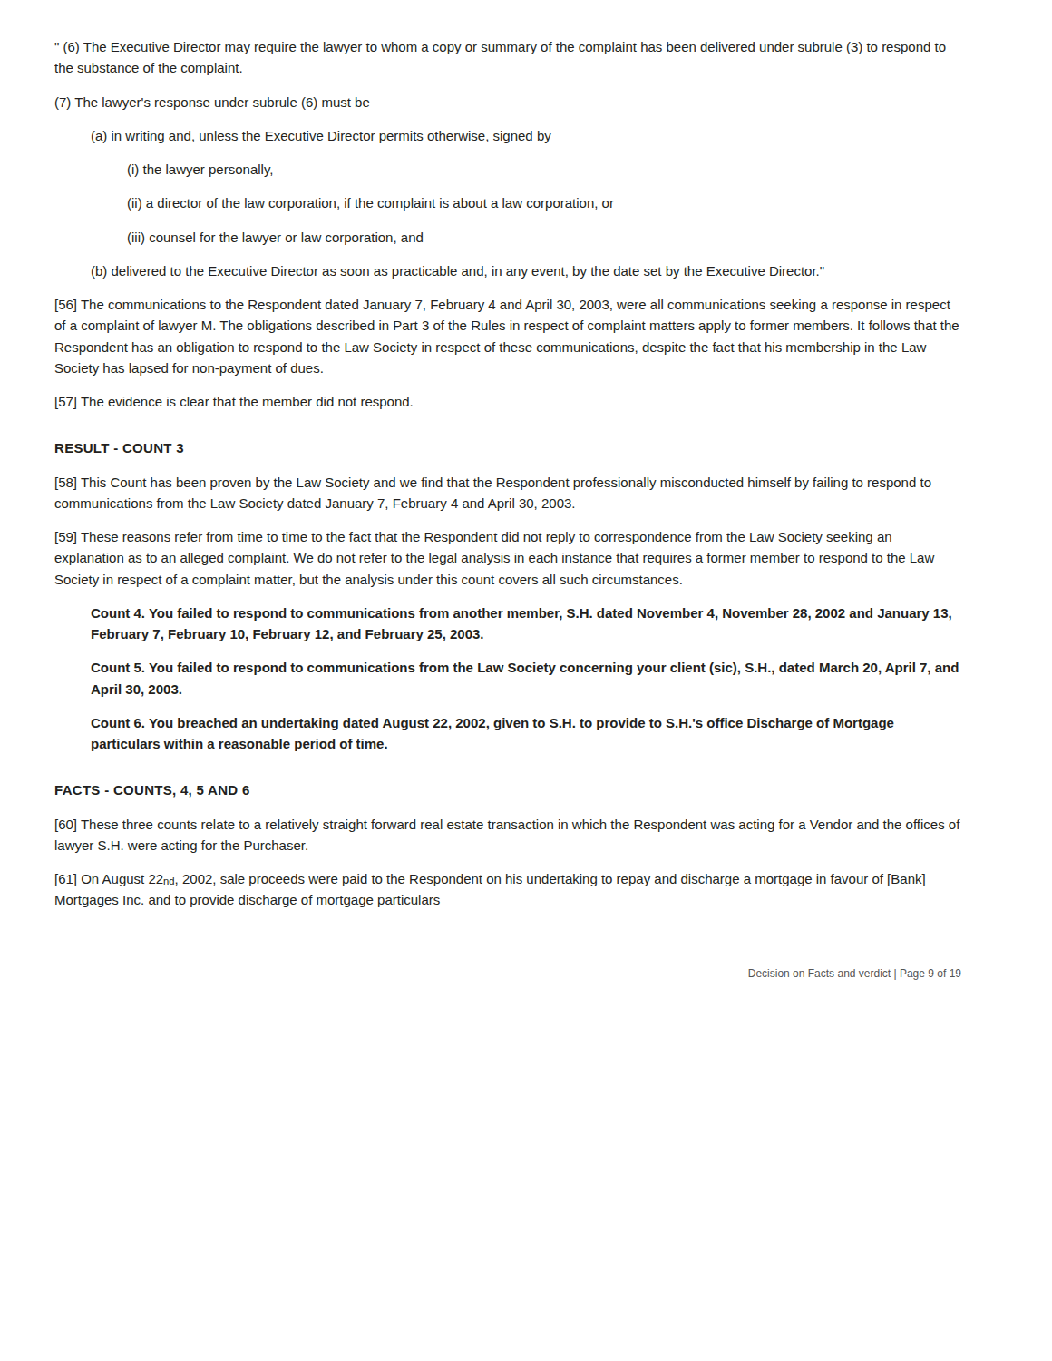" (6) The Executive Director may require the lawyer to whom a copy or summary of the complaint has been delivered under subrule (3) to respond to the substance of the complaint.
(7) The lawyer's response under subrule (6) must be
(a) in writing and, unless the Executive Director permits otherwise, signed by
(i) the lawyer personally,
(ii) a director of the law corporation, if the complaint is about a law corporation, or
(iii) counsel for the lawyer or law corporation, and
(b) delivered to the Executive Director as soon as practicable and, in any event, by the date set by the Executive Director."
[56] The communications to the Respondent dated January 7, February 4 and April 30, 2003, were all communications seeking a response in respect of a complaint of lawyer M. The obligations described in Part 3 of the Rules in respect of complaint matters apply to former members. It follows that the Respondent has an obligation to respond to the Law Society in respect of these communications, despite the fact that his membership in the Law Society has lapsed for non-payment of dues.
[57] The evidence is clear that the member did not respond.
RESULT - COUNT 3
[58] This Count has been proven by the Law Society and we find that the Respondent professionally misconducted himself by failing to respond to communications from the Law Society dated January 7, February 4 and April 30, 2003.
[59] These reasons refer from time to time to the fact that the Respondent did not reply to correspondence from the Law Society seeking an explanation as to an alleged complaint. We do not refer to the legal analysis in each instance that requires a former member to respond to the Law Society in respect of a complaint matter, but the analysis under this count covers all such circumstances.
Count 4. You failed to respond to communications from another member, S.H. dated November 4, November 28, 2002 and January 13, February 7, February 10, February 12, and February 25, 2003.
Count 5. You failed to respond to communications from the Law Society concerning your client (sic), S.H., dated March 20, April 7, and April 30, 2003.
Count 6. You breached an undertaking dated August 22, 2002, given to S.H. to provide to S.H.'s office Discharge of Mortgage particulars within a reasonable period of time.
FACTS - COUNTS, 4, 5 AND 6
[60] These three counts relate to a relatively straight forward real estate transaction in which the Respondent was acting for a Vendor and the offices of lawyer S.H. were acting for the Purchaser.
[61] On August 22nd, 2002, sale proceeds were paid to the Respondent on his undertaking to repay and discharge a mortgage in favour of [Bank] Mortgages Inc. and to provide discharge of mortgage particulars
Decision on Facts and verdict | Page 9 of 19